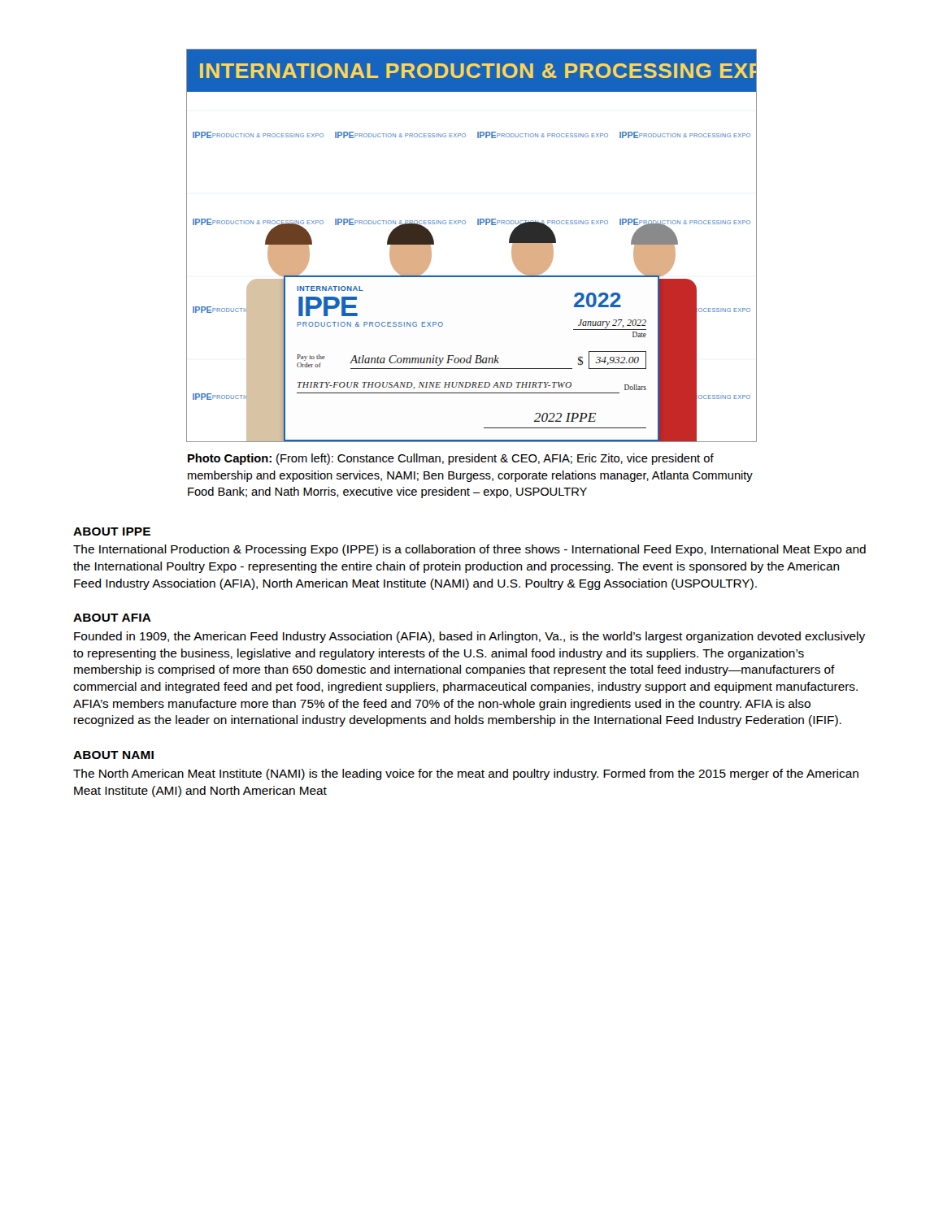INTERNATIONAL PRODUCTION & PROCESSING EXPO
IPPEPRODUCTION & PROCESSING EXPO
IPPEPRODUCTION & PROCESSING EXPO
IPPEPRODUCTION & PROCESSING EXPO
IPPEPRODUCTION & PROCESSING EXPO
IPPEPRODUCTION & PROCESSING EXPO
IPPEPRODUCTION & PROCESSING EXPO
IPPEPRODUCTION & PROCESSING EXPO
IPPEPRODUCTION & PROCESSING EXPO
IPPEPRODUCTION & PROCESSING EXPO
IPPEPRODUCTION & PROCESSING EXPO
IPPEPRODUCTION & PROCESSING EXPO
IPPEPRODUCTION & PROCESSING EXPO
IPPEPRODUCTION & PROCESSING EXPO
IPPEPRODUCTION & PROCESSING EXPO
IPPEPRODUCTION & PROCESSING EXPO
IPPEPRODUCTION & PROCESSING EXPO
INTERNATIONAL
IPPE
PRODUCTION & PROCESSING EXPO
2022
January 27, 2022 Date
Pay to the
Order of
Atlanta Community Food Bank
$
34,932.00
THIRTY-FOUR THOUSAND, NINE HUNDRED AND THIRTY-TWO
Dollars
2022 IPPE
Photo Caption: (From left): Constance Cullman, president & CEO, AFIA; Eric Zito, vice president of membership and exposition services, NAMI; Ben Burgess, corporate relations manager, Atlanta Community Food Bank; and Nath Morris, executive vice president – expo, USPOULTRY
ABOUT IPPE
The International Production & Processing Expo (IPPE) is a collaboration of three shows - International Feed Expo, International Meat Expo and the International Poultry Expo - representing the entire chain of protein production and processing. The event is sponsored by the American Feed Industry Association (AFIA), North American Meat Institute (NAMI) and U.S. Poultry & Egg Association (USPOULTRY).
ABOUT AFIA
Founded in 1909, the American Feed Industry Association (AFIA), based in Arlington, Va., is the world’s largest organization devoted exclusively to representing the business, legislative and regulatory interests of the U.S. animal food industry and its suppliers. The organization’s membership is comprised of more than 650 domestic and international companies that represent the total feed industry—manufacturers of commercial and integrated feed and pet food, ingredient suppliers, pharmaceutical companies, industry support and equipment manufacturers. AFIA’s members manufacture more than 75% of the feed and 70% of the non-whole grain ingredients used in the country. AFIA is also recognized as the leader on international industry developments and holds membership in the International Feed Industry Federation (IFIF).
ABOUT NAMI
The North American Meat Institute (NAMI) is the leading voice for the meat and poultry industry. Formed from the 2015 merger of the American Meat Institute (AMI) and North American Meat